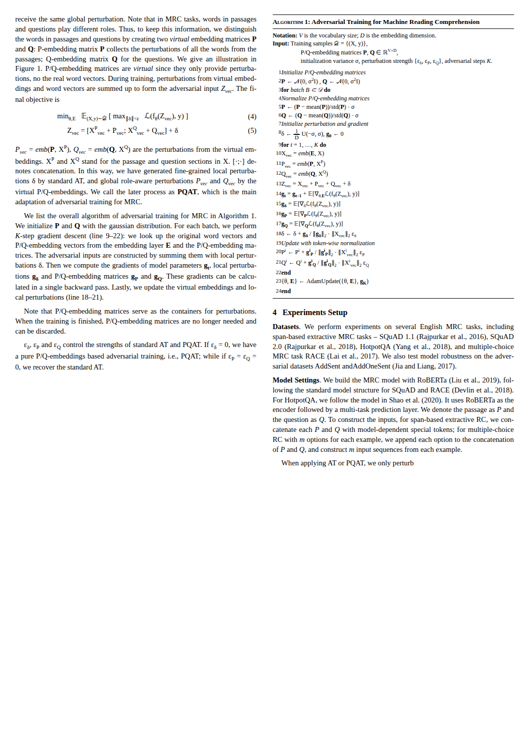receive the same global perturbation. Note that in MRC tasks, words in passages and questions play different roles. Thus, to keep this information, we distinguish the words in passages and questions by creating two virtual embedding matrices P and Q: P-embedding matrix P collects the perturbations of all the words from the passages; Q-embedding matrix Q for the questions. We give an illustration in Figure 1. P/Q-embedding matrices are virtual since they only provide perturbations, no the real word vectors. During training, perturbations from virtual embeddings and word vectors are summed up to form the adversarial input Zvec. The final objective is
minθ,E 𝔼(X,y)∼𝒟 [ max∥δ∥<ε ℒ(fθ(Zvec), y) ]
(4)
Zvec = [XPvec + Pvec; XQvec + Qvec] + δ
(5)
Pvec = emb(P, XP), Qvec = emb(Q, XQ) are the perturbations from the virtual embeddings. XP and XQ stand for the passage and question sections in X. [·;·] denotes concatenation. In this way, we have generated fine-grained local perturbations δ by standard AT, and global role-aware perturbations Pvec and Qvec by the virtual P/Q-embeddings. We call the later process as PQAT, which is the main adaptation of adversarial training for MRC.
We list the overall algorithm of adversarial training for MRC in Algorithm 1. We initialize P and Q with the gaussian distribution. For each batch, we perform K-step gradient descent (line 9–22): we look up the original word vectors and P/Q-embedding vectors from the embedding layer E and the P/Q-embedding matrices. The adversarial inputs are constructed by summing them with local perturbations δ. Then we compute the gradients of model parameters gt, local perturbations gδ and P/Q-embedding matrices gP and gQ. These gradients can be calculated in a single backward pass. Lastly, we update the virtual embeddings and local perturbations (line 18–21).
Note that P/Q-embedding matrices serve as the containers for perturbations. When the training is finished, P/Q-embedding matrices are no longer needed and can be discarded.
εδ, εP and εQ control the strengths of standard AT and PQAT. If εδ = 0, we have a pure P/Q-embeddings based adversarial training, i.e., PQAT; while if εP = εQ = 0, we recover the standard AT.
Algorithm 1: Adversarial Training for Machine Reading Comprehension
Notation: V is the vocabulary size; D is the embedding dimension. Input: Training samples 𝒟 = {(X, y)},
P/Q-embedding matrices P, Q ∈ ℝV×D,
initialization variance σ, perturbation strength {εδ, εP, εQ}, adversarial steps K.
| 1 | Initialize P/Q-embedding matrices |
| 2 | P ← 𝒩(0, σ 2 I) , Q ← 𝒩(0, σ 2 I) |
| 3 | for batch B ⊂ 𝒟 do |
| 4 | Normalize P/Q-embedding matrices |
| 5 | P ← ( P − mean( P ))/std( P ) · σ |
| 6 | Q ← ( Q − mean( Q ))/std( Q ) · σ |
| 7 | Initialize perturbation and gradient |
| 8 | δ ← 1 D U(−σ, σ), g 0 ← 0 |
| 9 | for t = 1, …, K do |
| 10 | X vec = emb ( E , X) |
| 11 | P vec = emb ( P , X P ) |
| 12 | Q vec = emb ( Q , X Q ) |
| 13 | Z vec = X vec + P vec + Q vec + δ |
| 14 | g t = g t−1 + 𝔼[∇ θ, E ℒ(f θ (Z vec ), y)] |
| 15 | g δ = 𝔼[∇ δ ℒ(f θ (Z vec ), y)] |
| 16 | g P = 𝔼[∇ P ℒ(f θ (Z vec ), y)] |
| 17 | g Q = 𝔼[∇ Q ℒ(f θ (Z vec ), y)] |
| 18 | δ ← δ + g δ / ∥ g δ ∥ 2 · ∥X vec ∥ 2 ε δ |
| 19 | Update with token-wise normalization |
| 20 | P i ← P i + g i P / ∥ g i P ∥ 2 · ∥X i vec ∥ 2 ε P |
| 21 | Q i ← Q i + g i Q / ∥ g i Q ∥ 2 · ∥X i vec ∥ 2 ε Q |
| 22 | end |
| 23 | {θ, E } ← AdamUpdate({θ, E }, g K ) |
| 24 | end |
4 Experiments Setup
Datasets. We perform experiments on several English MRC tasks, including span-based extractive MRC tasks – SQuAD 1.1 (Rajpurkar et al., 2016), SQuAD 2.0 (Rajpurkar et al., 2018), HotpotQA (Yang et al., 2018), and multiple-choice MRC task RACE (Lai et al., 2017). We also test model robustness on the adversarial datasets AddSent andAddOneSent (Jia and Liang, 2017).
Model Settings. We build the MRC model with RoBERTa (Liu et al., 2019), following the standard model structure for SQuAD and RACE (Devlin et al., 2018). For HotpotQA, we follow the model in Shao et al. (2020). It uses RoBERTa as the encoder followed by a multi-task prediction layer. We denote the passage as P and the question as Q. To construct the inputs, for span-based extractive RC, we concatenate each P and Q with model-dependent special tokens; for multiple-choice RC with m options for each example, we append each option to the concatenation of P and Q, and construct m input sequences from each example.
When applying AT or PQAT, we only perturb